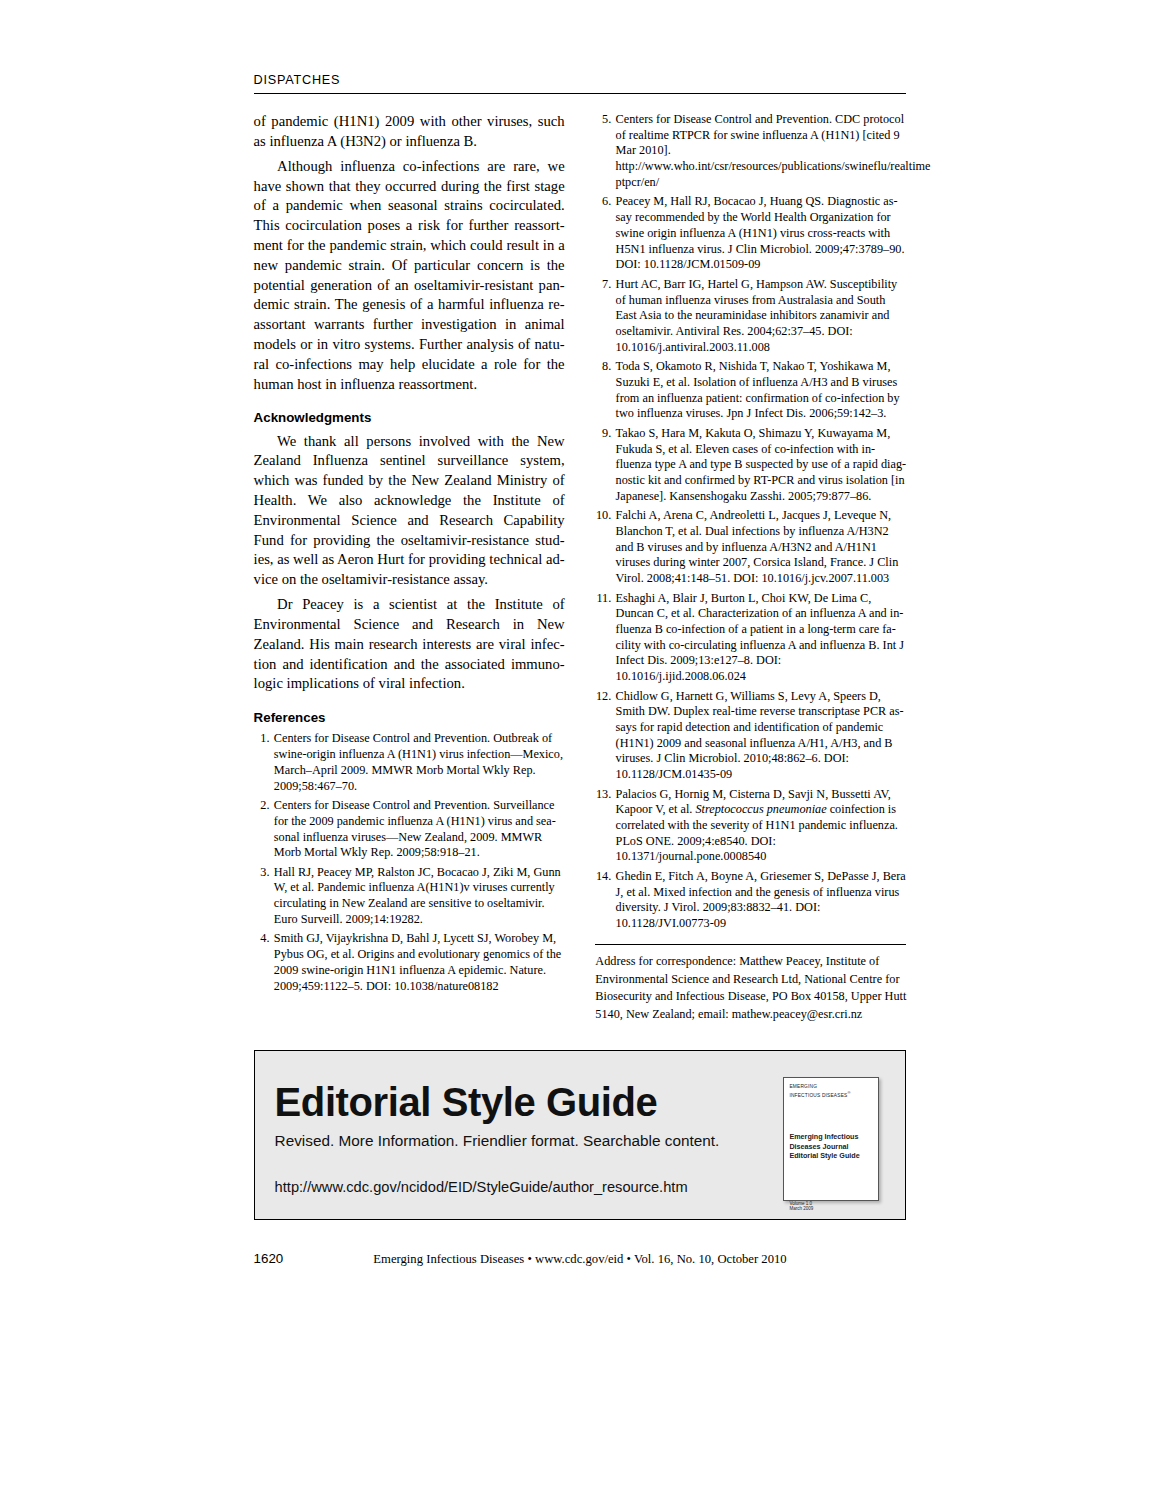DISPATCHES
of pandemic (H1N1) 2009 with other viruses, such as influenza A (H3N2) or influenza B.
Although influenza co-infections are rare, we have shown that they occurred during the first stage of a pandemic when seasonal strains cocirculated. This cocirculation poses a risk for further reassortment for the pandemic strain, which could result in a new pandemic strain. Of particular concern is the potential generation of an oseltamivir-resistant pandemic strain. The genesis of a harmful influenza reassortant warrants further investigation in animal models or in vitro systems. Further analysis of natural co-infections may help elucidate a role for the human host in influenza reassortment.
Acknowledgments
We thank all persons involved with the New Zealand Influenza sentinel surveillance system, which was funded by the New Zealand Ministry of Health. We also acknowledge the Institute of Environmental Science and Research Capability Fund for providing the oseltamivir-resistance studies, as well as Aeron Hurt for providing technical advice on the oseltamivir-resistance assay.
Dr Peacey is a scientist at the Institute of Environmental Science and Research in New Zealand. His main research interests are viral infection and identification and the associated immunologic implications of viral infection.
References
Centers for Disease Control and Prevention. Outbreak of swine-origin influenza A (H1N1) virus infection—Mexico, March–April 2009. MMWR Morb Mortal Wkly Rep. 2009;58:467–70.
Centers for Disease Control and Prevention. Surveillance for the 2009 pandemic influenza A (H1N1) virus and seasonal influenza viruses—New Zealand, 2009. MMWR Morb Mortal Wkly Rep. 2009;58:918–21.
Hall RJ, Peacey MP, Ralston JC, Bocacao J, Ziki M, Gunn W, et al. Pandemic influenza A(H1N1)v viruses currently circulating in New Zealand are sensitive to oseltamivir. Euro Surveill. 2009;14:19282.
Smith GJ, Vijaykrishna D, Bahl J, Lycett SJ, Worobey M, Pybus OG, et al. Origins and evolutionary genomics of the 2009 swine-origin H1N1 influenza A epidemic. Nature. 2009;459:1122–5. DOI: 10.1038/nature08182
Centers for Disease Control and Prevention. CDC protocol of realtime RTPCR for swine influenza A (H1N1) [cited 9 Mar 2010]. http://www.who.int/csr/resources/publications/swineflu/realtime ptpcr/en/
Peacey M, Hall RJ, Bocacao J, Huang QS. Diagnostic assay recommended by the World Health Organization for swine origin influenza A (H1N1) virus cross-reacts with H5N1 influenza virus. J Clin Microbiol. 2009;47:3789–90. DOI: 10.1128/JCM.01509-09
Hurt AC, Barr IG, Hartel G, Hampson AW. Susceptibility of human influenza viruses from Australasia and South East Asia to the neuraminidase inhibitors zanamivir and oseltamivir. Antiviral Res. 2004;62:37–45. DOI: 10.1016/j.antiviral.2003.11.008
Toda S, Okamoto R, Nishida T, Nakao T, Yoshikawa M, Suzuki E, et al. Isolation of influenza A/H3 and B viruses from an influenza patient: confirmation of co-infection by two influenza viruses. Jpn J Infect Dis. 2006;59:142–3.
Takao S, Hara M, Kakuta O, Shimazu Y, Kuwayama M, Fukuda S, et al. Eleven cases of co-infection with influenza type A and type B suspected by use of a rapid diagnostic kit and confirmed by RT-PCR and virus isolation [in Japanese]. Kansenshogaku Zasshi. 2005;79:877–86.
Falchi A, Arena C, Andreoletti L, Jacques J, Leveque N, Blanchon T, et al. Dual infections by influenza A/H3N2 and B viruses and by influenza A/H3N2 and A/H1N1 viruses during winter 2007, Corsica Island, France. J Clin Virol. 2008;41:148–51. DOI: 10.1016/j.jcv.2007.11.003
Eshaghi A, Blair J, Burton L, Choi KW, De Lima C, Duncan C, et al. Characterization of an influenza A and influenza B co-infection of a patient in a long-term care facility with co-circulating influenza A and influenza B. Int J Infect Dis. 2009;13:e127–8. DOI: 10.1016/j.ijid.2008.06.024
Chidlow G, Harnett G, Williams S, Levy A, Speers D, Smith DW. Duplex real-time reverse transcriptase PCR assays for rapid detection and identification of pandemic (H1N1) 2009 and seasonal influenza A/H1, A/H3, and B viruses. J Clin Microbiol. 2010;48:862–6. DOI: 10.1128/JCM.01435-09
Palacios G, Hornig M, Cisterna D, Savji N, Bussetti AV, Kapoor V, et al. Streptococcus pneumoniae coinfection is correlated with the severity of H1N1 pandemic influenza. PLoS ONE. 2009;4:e8540. DOI: 10.1371/journal.pone.0008540
Ghedin E, Fitch A, Boyne A, Griesemer S, DePasse J, Bera J, et al. Mixed infection and the genesis of influenza virus diversity. J Virol. 2009;83:8832–41. DOI: 10.1128/JVI.00773-09
Address for correspondence: Matthew Peacey, Institute of Environmental Science and Research Ltd, National Centre for Biosecurity and Infectious Disease, PO Box 40158, Upper Hutt 5140, New Zealand; email: mathew.peacey@esr.cri.nz
EMERGING
INFECTIOUS DISEASES®
Emerging Infectious
Diseases Journal
Editorial Style Guide
Volume 1.0
March 2009
Editorial Style Guide
Revised. More Information. Friendlier format. Searchable content.
http://www.cdc.gov/ncidod/EID/StyleGuide/author_resource.htm
1620
Emerging Infectious Diseases • www.cdc.gov/eid • Vol. 16, No. 10, October 2010